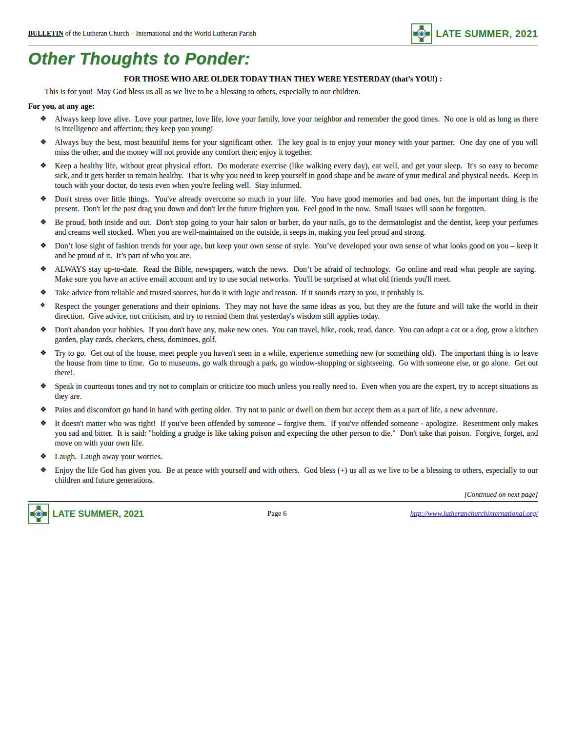BULLETIN of the Lutheran Church – International and the World Lutheran Parish
LATE SUMMER, 2021
Other Thoughts to Ponder:
FOR THOSE WHO ARE OLDER TODAY THAN THEY WERE YESTERDAY (that’s YOU!) :
This is for you! May God bless us all as we live to be a blessing to others, especially to our children.
For you, at any age:
Always keep love alive. Love your partner, love life, love your family, love your neighbor and remember the good times. No one is old as long as there is intelligence and affection; they keep you young!
Always buy the best, most beautiful items for your significant other. The key goal is to enjoy your money with your partner. One day one of you will miss the other, and the money will not provide any comfort then; enjoy it together.
Keep a healthy life, without great physical effort. Do moderate exercise (like walking every day), eat well, and get your sleep. It's so easy to become sick, and it gets harder to remain healthy. That is why you need to keep yourself in good shape and be aware of your medical and physical needs. Keep in touch with your doctor, do tests even when you're feeling well. Stay informed.
Don't stress over little things. You've already overcome so much in your life. You have good memories and bad ones, but the important thing is the present. Don't let the past drag you down and don't let the future frighten you. Feel good in the now. Small issues will soon be forgotten.
Be proud, both inside and out. Don't stop going to your hair salon or barber, do your nails, go to the dermatologist and the dentist, keep your perfumes and creams well stocked. When you are well-maintained on the outside, it seeps in, making you feel proud and strong.
Don’t lose sight of fashion trends for your age, but keep your own sense of style. You’ve developed your own sense of what looks good on you – keep it and be proud of it. It’s part of who you are.
ALWAYS stay up-to-date. Read the Bible, newspapers, watch the news. Don’t be afraid of technology. Go online and read what people are saying. Make sure you have an active email account and try to use social networks. You'll be surprised at what old friends you'll meet.
Take advice from reliable and trusted sources, but do it with logic and reason. If it sounds crazy to you, it probably is.
Respect the younger generations and their opinions. They may not have the same ideas as you, but they are the future and will take the world in their direction. Give advice, not criticism, and try to remind them that yesterday's wisdom still applies today.
Don't abandon your hobbies. If you don't have any, make new ones. You can travel, hike, cook, read, dance. You can adopt a cat or a dog, grow a kitchen garden, play cards, checkers, chess, dominoes, golf.
Try to go. Get out of the house, meet people you haven't seen in a while, experience something new (or something old). The important thing is to leave the house from time to time. Go to museums, go walk through a park, go window-shopping or sightseeing. Go with someone else, or go alone. Get out there!.
Speak in courteous tones and try not to complain or criticize too much unless you really need to. Even when you are the expert, try to accept situations as they are.
Pains and discomfort go hand in hand with getting older. Try not to panic or dwell on them but accept them as a part of life, a new adventure.
It doesn't matter who was right! If you've been offended by someone – forgive them. If you've offended someone - apologize. Resentment only makes you sad and bitter. It is said: "holding a grudge is like taking poison and expecting the other person to die." Don't take that poison. Forgive, forget, and move on with your own life.
Laugh. Laugh away your worries.
Enjoy the life God has given you. Be at peace with yourself and with others. God bless (+) us all as we live to be a blessing to others, especially to our children and future generations.
[Continued on next page]
LATE SUMMER, 2021
Page 6
http://www.lutheranchurchinternational.org/